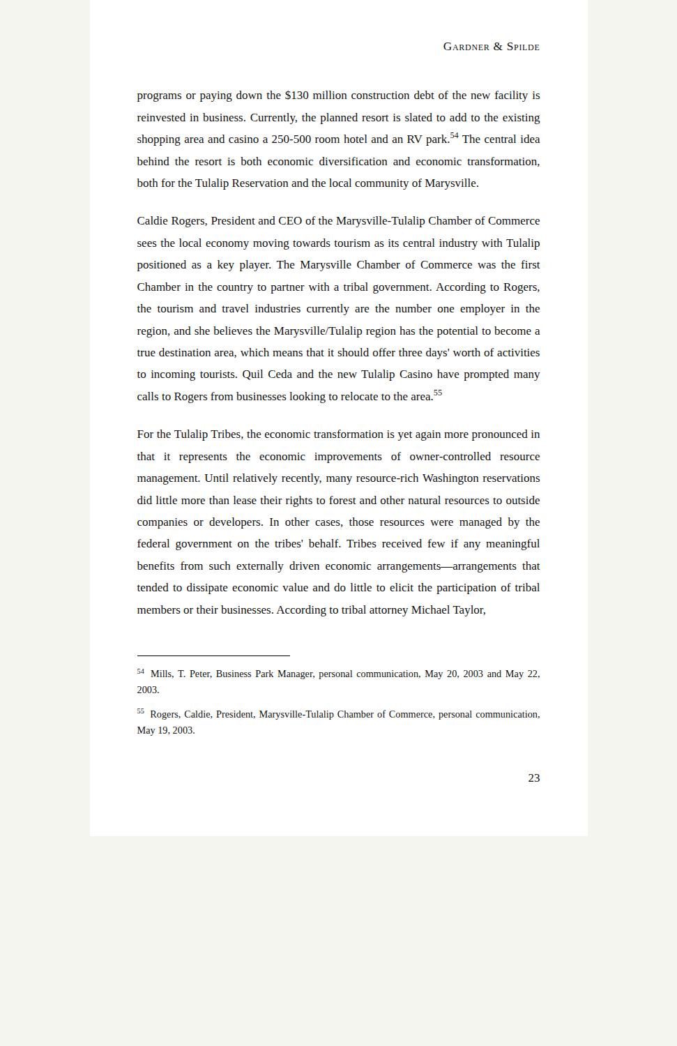Gardner & Spilde
programs or paying down the $130 million construction debt of the new facility is reinvested in business. Currently, the planned resort is slated to add to the existing shopping area and casino a 250-500 room hotel and an RV park.54 The central idea behind the resort is both economic diversification and economic transformation, both for the Tulalip Reservation and the local community of Marysville.
Caldie Rogers, President and CEO of the Marysville-Tulalip Chamber of Commerce sees the local economy moving towards tourism as its central industry with Tulalip positioned as a key player. The Marysville Chamber of Commerce was the first Chamber in the country to partner with a tribal government. According to Rogers, the tourism and travel industries currently are the number one employer in the region, and she believes the Marysville/Tulalip region has the potential to become a true destination area, which means that it should offer three days' worth of activities to incoming tourists. Quil Ceda and the new Tulalip Casino have prompted many calls to Rogers from businesses looking to relocate to the area.55
For the Tulalip Tribes, the economic transformation is yet again more pronounced in that it represents the economic improvements of owner-controlled resource management. Until relatively recently, many resource-rich Washington reservations did little more than lease their rights to forest and other natural resources to outside companies or developers. In other cases, those resources were managed by the federal government on the tribes' behalf. Tribes received few if any meaningful benefits from such externally driven economic arrangements—arrangements that tended to dissipate economic value and do little to elicit the participation of tribal members or their businesses. According to tribal attorney Michael Taylor,
54 Mills, T. Peter, Business Park Manager, personal communication, May 20, 2003 and May 22, 2003.
55 Rogers, Caldie, President, Marysville-Tulalip Chamber of Commerce, personal communication, May 19, 2003.
23